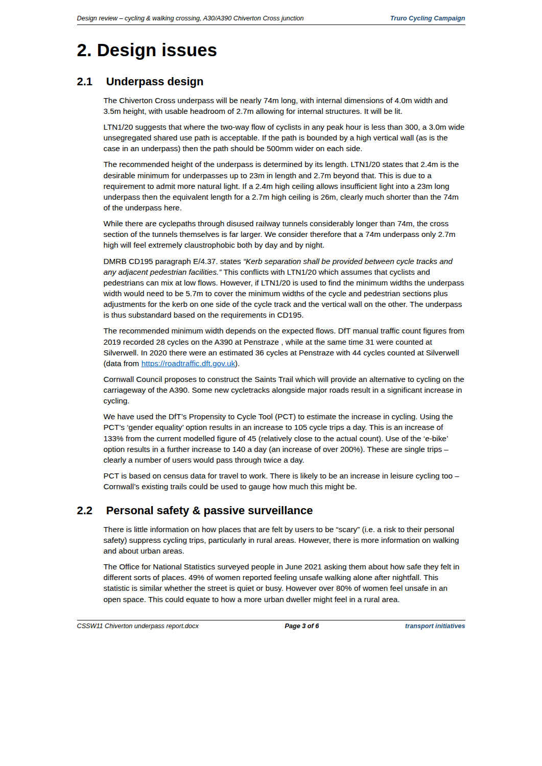Design review – cycling & walking crossing, A30/A390 Chiverton Cross junction Truro Cycling Campaign
2. Design issues
2.1 Underpass design
The Chiverton Cross underpass will be nearly 74m long, with internal dimensions of 4.0m width and 3.5m height, with usable headroom of 2.7m allowing for internal structures. It will be lit.
LTN1/20 suggests that where the two-way flow of cyclists in any peak hour is less than 300, a 3.0m wide unsegregated shared use path is acceptable. If the path is bounded by a high vertical wall (as is the case in an underpass) then the path should be 500mm wider on each side.
The recommended height of the underpass is determined by its length. LTN1/20 states that 2.4m is the desirable minimum for underpasses up to 23m in length and 2.7m beyond that. This is due to a requirement to admit more natural light. If a 2.4m high ceiling allows insufficient light into a 23m long underpass then the equivalent length for a 2.7m high ceiling is 26m, clearly much shorter than the 74m of the underpass here.
While there are cyclepaths through disused railway tunnels considerably longer than 74m, the cross section of the tunnels themselves is far larger. We consider therefore that a 74m underpass only 2.7m high will feel extremely claustrophobic both by day and by night.
DMRB CD195 paragraph E/4.37. states “Kerb separation shall be provided between cycle tracks and any adjacent pedestrian facilities.” This conflicts with LTN1/20 which assumes that cyclists and pedestrians can mix at low flows. However, if LTN1/20 is used to find the minimum widths the underpass width would need to be 5.7m to cover the minimum widths of the cycle and pedestrian sections plus adjustments for the kerb on one side of the cycle track and the vertical wall on the other. The underpass is thus substandard based on the requirements in CD195.
The recommended minimum width depends on the expected flows. DfT manual traffic count figures from 2019 recorded 28 cycles on the A390 at Penstraze , while at the same time 31 were counted at Silverwell. In 2020 there were an estimated 36 cycles at Penstraze with 44 cycles counted at Silverwell (data from https://roadtraffic.dft.gov.uk).
Cornwall Council proposes to construct the Saints Trail which will provide an alternative to cycling on the carriageway of the A390. Some new cycletracks alongside major roads result in a significant increase in cycling.
We have used the DfT’s Propensity to Cycle Tool (PCT) to estimate the increase in cycling. Using the PCT’s ‘gender equality’ option results in an increase to 105 cycle trips a day. This is an increase of 133% from the current modelled figure of 45 (relatively close to the actual count). Use of the ‘e-bike’ option results in a further increase to 140 a day (an increase of over 200%). These are single trips – clearly a number of users would pass through twice a day.
PCT is based on census data for travel to work. There is likely to be an increase in leisure cycling too – Cornwall’s existing trails could be used to gauge how much this might be.
2.2 Personal safety & passive surveillance
There is little information on how places that are felt by users to be “scary” (i.e. a risk to their personal safety) suppress cycling trips, particularly in rural areas. However, there is more information on walking and about urban areas.
The Office for National Statistics surveyed people in June 2021 asking them about how safe they felt in different sorts of places. 49% of women reported feeling unsafe walking alone after nightfall. This statistic is similar whether the street is quiet or busy. However over 80% of women feel unsafe in an open space. This could equate to how a more urban dweller might feel in a rural area.
CSSW11 Chiverton underpass report.docx Page 3 of 6 transport initiatives